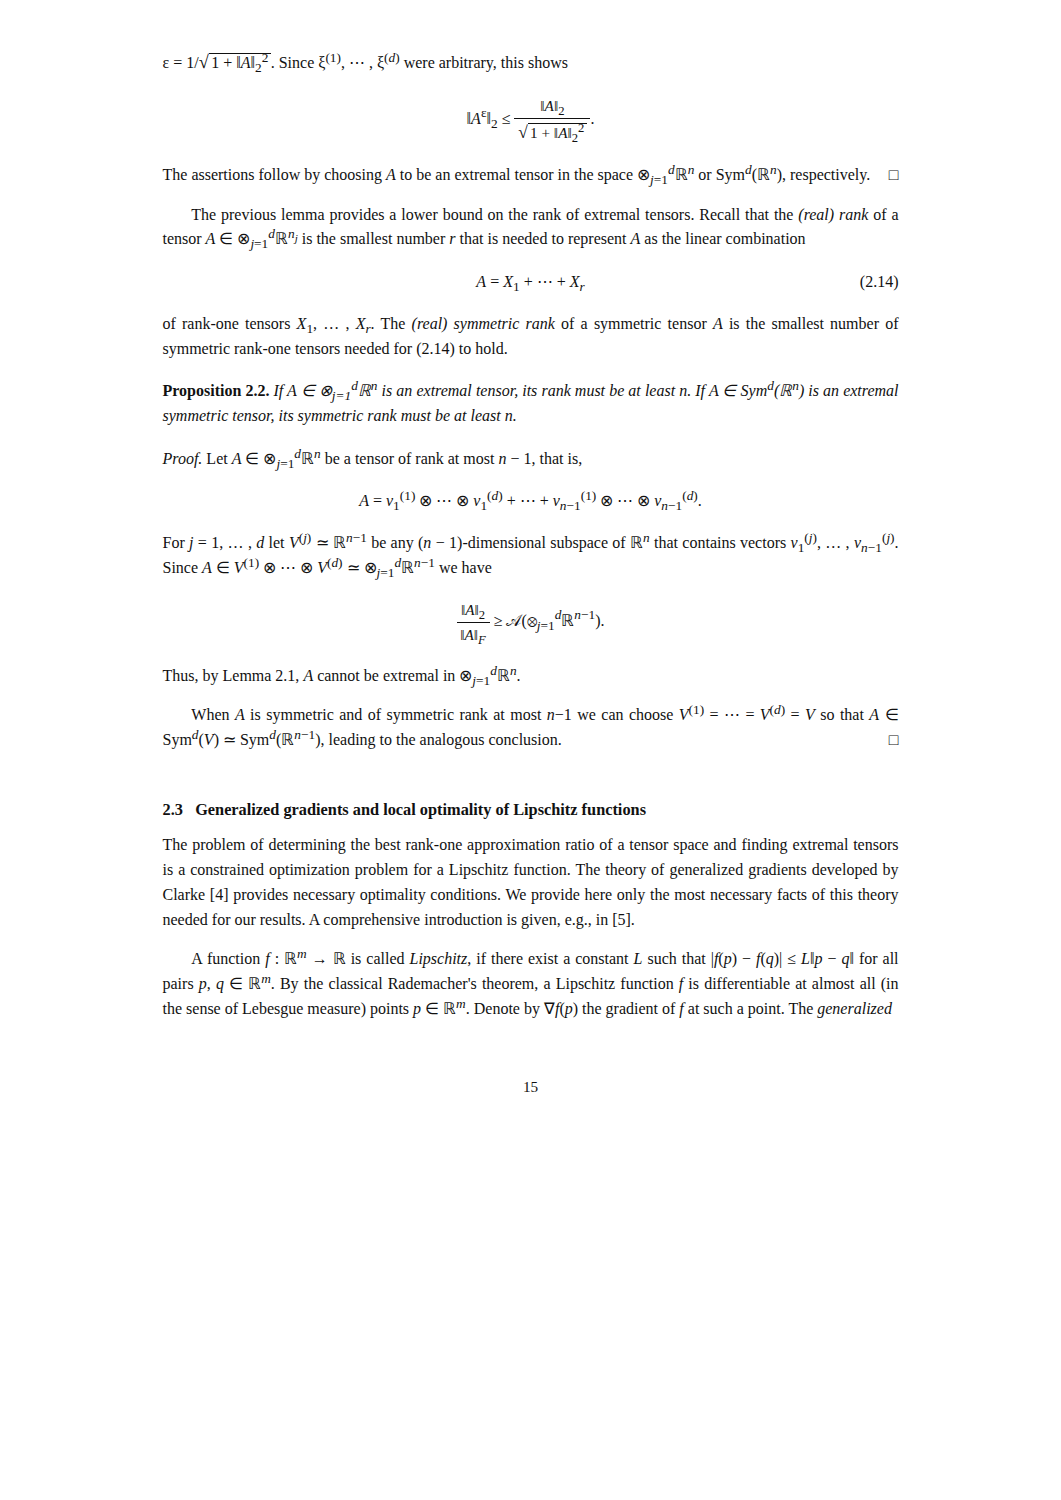ε = 1/√1 + ‖A‖22. Since ξ(1), ⋯ , ξ(d) were arbitrary, this shows
‖Aε‖2 ≤ ‖A‖2√1 + ‖A‖22.
The assertions follow by choosing A to be an extremal tensor in the space ⊗j=1dℝn or Symd(ℝn), respectively. □
The previous lemma provides a lower bound on the rank of extremal tensors. Recall that the (real) rank of a tensor A ∈ ⊗j=1dℝnj is the smallest number r that is needed to represent A as the linear combination
A = X1 + ⋯ + Xr (2.14)
of rank-one tensors X1, … , Xr. The (real) symmetric rank of a symmetric tensor A is the smallest number of symmetric rank-one tensors needed for (2.14) to hold.
Proposition 2.2. If A ∈ ⊗j=1dℝn is an extremal tensor, its rank must be at least n. If A ∈ Symd(ℝn) is an extremal symmetric tensor, its symmetric rank must be at least n.
Proof. Let A ∈ ⊗j=1dℝn be a tensor of rank at most n − 1, that is,
A = v1(1) ⊗ ⋯ ⊗ v1(d) + ⋯ + vn−1(1) ⊗ ⋯ ⊗ vn−1(d).
For j = 1, … , d let V(j) ≃ ℝn−1 be any (n − 1)-dimensional subspace of ℝn that contains vectors v1(j), … , vn−1(j). Since A ∈ V(1) ⊗ ⋯ ⊗ V(d) ≃ ⊗j=1dℝn−1 we have
‖A‖2‖A‖F ≥ 𝒜(⊗j=1dℝn−1).
Thus, by Lemma 2.1, A cannot be extremal in ⊗j=1dℝn.
When A is symmetric and of symmetric rank at most n−1 we can choose V(1) = ⋯ = V(d) = V so that A ∈ Symd(V) ≃ Symd(ℝn−1), leading to the analogous conclusion. □
2.3 Generalized gradients and local optimality of Lipschitz functions
The problem of determining the best rank-one approximation ratio of a tensor space and finding extremal tensors is a constrained optimization problem for a Lipschitz function. The theory of generalized gradients developed by Clarke [4] provides necessary optimality conditions. We provide here only the most necessary facts of this theory needed for our results. A comprehensive introduction is given, e.g., in [5].
A function f : ℝm → ℝ is called Lipschitz, if there exist a constant L such that |f(p) − f(q)| ≤ L‖p − q‖ for all pairs p, q ∈ ℝm. By the classical Rademacher's theorem, a Lipschitz function f is differentiable at almost all (in the sense of Lebesgue measure) points p ∈ ℝm. Denote by ∇f(p) the gradient of f at such a point. The generalized
15